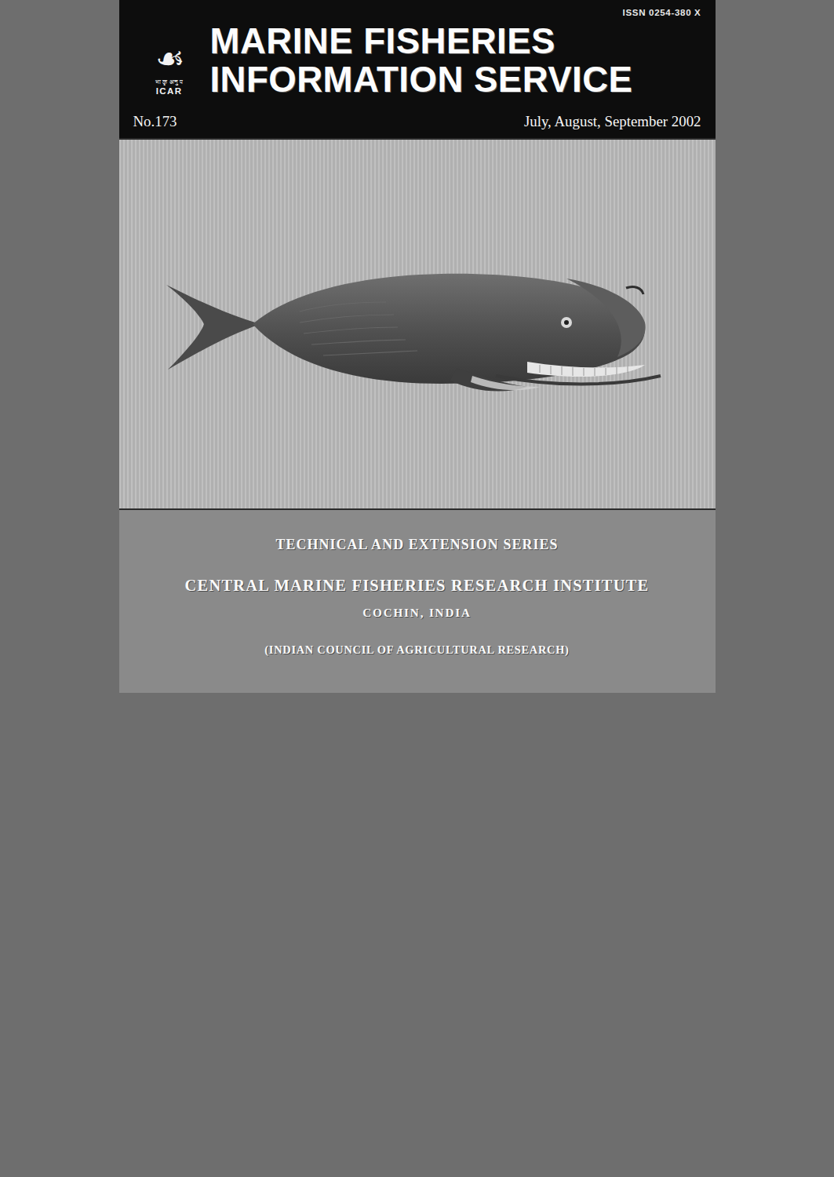ISSN 0254-380 X
☙
भा कृ अनु प
ICAR
MARINE FISHERIES
INFORMATION SERVICE
No.173 July, August, September 2002
TECHNICAL AND EXTENSION SERIES
CENTRAL MARINE FISHERIES RESEARCH INSTITUTE
COCHIN, INDIA
(INDIAN COUNCIL OF AGRICULTURAL RESEARCH)